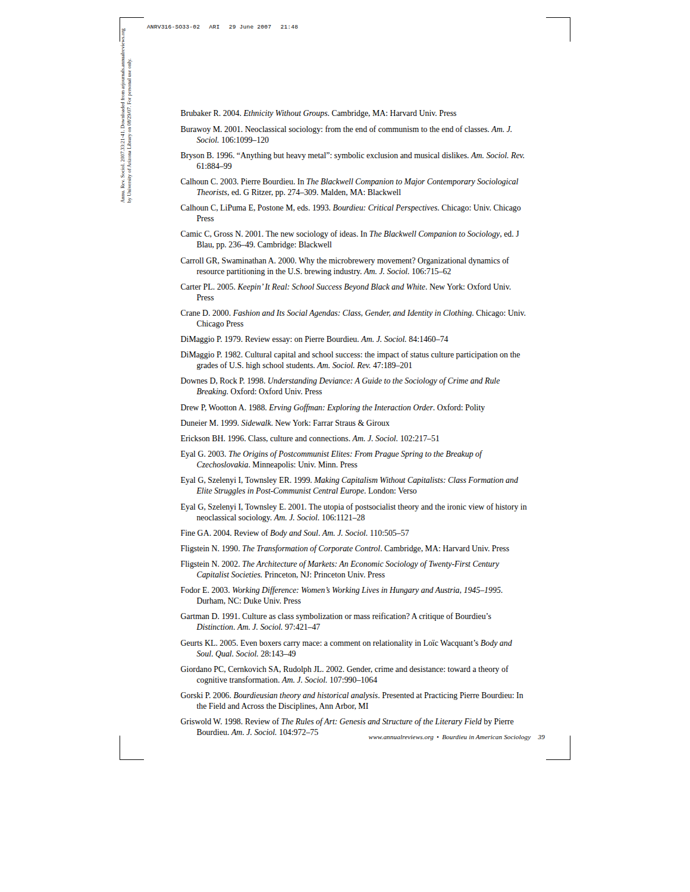ANRV316-SO33-02 ARI 29 June 200721:48
Annu. Rev. Sociol. 2007.33:21-41. Downloaded from arjournals.annualreviews.org by University of Arizona Library on 08/29/07. For personal use only.
Brubaker R. 2004. Ethnicity Without Groups. Cambridge, MA: Harvard Univ. Press
Burawoy M. 2001. Neoclassical sociology: from the end of communism to the end of classes. Am. J. Sociol. 106:1099–120
Bryson B. 1996. “Anything but heavy metal”: symbolic exclusion and musical dislikes. Am. Sociol. Rev. 61:884–99
Calhoun C. 2003. Pierre Bourdieu. In The Blackwell Companion to Major Contemporary Sociological Theorists, ed. G Ritzer, pp. 274–309. Malden, MA: Blackwell
Calhoun C, LiPuma E, Postone M, eds. 1993. Bourdieu: Critical Perspectives. Chicago: Univ. Chicago Press
Camic C, Gross N. 2001. The new sociology of ideas. In The Blackwell Companion to Sociology, ed. J Blau, pp. 236–49. Cambridge: Blackwell
Carroll GR, Swaminathan A. 2000. Why the microbrewery movement? Organizational dynamics of resource partitioning in the U.S. brewing industry. Am. J. Sociol. 106:715–62
Carter PL. 2005. Keepin’ It Real: School Success Beyond Black and White. New York: Oxford Univ. Press
Crane D. 2000. Fashion and Its Social Agendas: Class, Gender, and Identity in Clothing. Chicago: Univ. Chicago Press
DiMaggio P. 1979. Review essay: on Pierre Bourdieu. Am. J. Sociol. 84:1460–74
DiMaggio P. 1982. Cultural capital and school success: the impact of status culture participation on the grades of U.S. high school students. Am. Sociol. Rev. 47:189–201
Downes D, Rock P. 1998. Understanding Deviance: A Guide to the Sociology of Crime and Rule Breaking. Oxford: Oxford Univ. Press
Drew P, Wootton A. 1988. Erving Goffman: Exploring the Interaction Order. Oxford: Polity
Duneier M. 1999. Sidewalk. New York: Farrar Straus & Giroux
Erickson BH. 1996. Class, culture and connections. Am. J. Sociol. 102:217–51
Eyal G. 2003. The Origins of Postcommunist Elites: From Prague Spring to the Breakup of Czechoslovakia. Minneapolis: Univ. Minn. Press
Eyal G, Szelenyi I, Townsley ER. 1999. Making Capitalism Without Capitalists: Class Formation and Elite Struggles in Post-Communist Central Europe. London: Verso
Eyal G, Szelenyi I, Townsley E. 2001. The utopia of postsocialist theory and the ironic view of history in neoclassical sociology. Am. J. Sociol. 106:1121–28
Fine GA. 2004. Review of Body and Soul. Am. J. Sociol. 110:505–57
Fligstein N. 1990. The Transformation of Corporate Control. Cambridge, MA: Harvard Univ. Press
Fligstein N. 2002. The Architecture of Markets: An Economic Sociology of Twenty-First Century Capitalist Societies. Princeton, NJ: Princeton Univ. Press
Fodor E. 2003. Working Difference: Women’s Working Lives in Hungary and Austria, 1945–1995. Durham, NC: Duke Univ. Press
Gartman D. 1991. Culture as class symbolization or mass reification? A critique of Bourdieu’s Distinction. Am. J. Sociol. 97:421–47
Geurts KL. 2005. Even boxers carry mace: a comment on relationality in Loïc Wacquant’s Body and Soul. Qual. Sociol. 28:143–49
Giordano PC, Cernkovich SA, Rudolph JL. 2002. Gender, crime and desistance: toward a theory of cognitive transformation. Am. J. Sociol. 107:990–1064
Gorski P. 2006. Bourdieusian theory and historical analysis. Presented at Practicing Pierre Bourdieu: In the Field and Across the Disciplines, Ann Arbor, MI
Griswold W. 1998. Review of The Rules of Art: Genesis and Structure of the Literary Field by Pierre Bourdieu. Am. J. Sociol. 104:972–75
www.annualreviews.org•Bourdieu in American Sociology 39